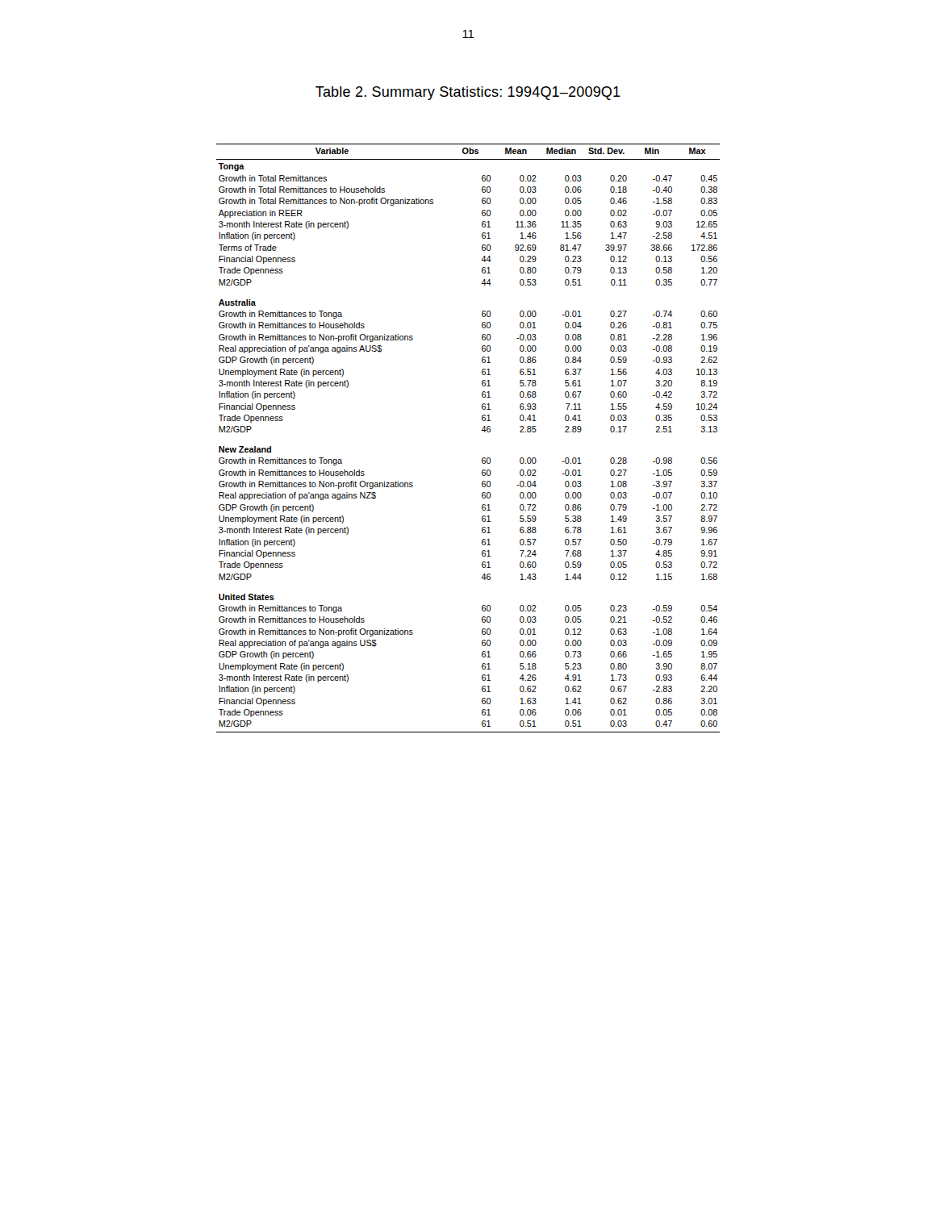11
Table 2. Summary Statistics: 1994Q1–2009Q1
| Variable | Obs | Mean | Median | Std. Dev. | Min | Max |
| --- | --- | --- | --- | --- | --- | --- |
| Tonga |
| Growth in Total Remittances | 60 | 0.02 | 0.03 | 0.20 | -0.47 | 0.45 |
| Growth in Total Remittances to Households | 60 | 0.03 | 0.06 | 0.18 | -0.40 | 0.38 |
| Growth in Total Remittances to Non-profit Organizations | 60 | 0.00 | 0.05 | 0.46 | -1.58 | 0.83 |
| Appreciation in REER | 60 | 0.00 | 0.00 | 0.02 | -0.07 | 0.05 |
| 3-month Interest Rate (in percent) | 61 | 11.36 | 11.35 | 0.63 | 9.03 | 12.65 |
| Inflation (in percent) | 61 | 1.46 | 1.56 | 1.47 | -2.58 | 4.51 |
| Terms of Trade | 60 | 92.69 | 81.47 | 39.97 | 38.66 | 172.86 |
| Financial Openness | 44 | 0.29 | 0.23 | 0.12 | 0.13 | 0.56 |
| Trade Openness | 61 | 0.80 | 0.79 | 0.13 | 0.58 | 1.20 |
| M2/GDP | 44 | 0.53 | 0.51 | 0.11 | 0.35 | 0.77 |
| Australia |
| Growth in Remittances to Tonga | 60 | 0.00 | -0.01 | 0.27 | -0.74 | 0.60 |
| Growth in Remittances to Households | 60 | 0.01 | 0.04 | 0.26 | -0.81 | 0.75 |
| Growth in Remittances to Non-profit Organizations | 60 | -0.03 | 0.08 | 0.81 | -2.28 | 1.96 |
| Real appreciation of pa'anga agains AUS$ | 60 | 0.00 | 0.00 | 0.03 | -0.08 | 0.19 |
| GDP Growth (in percent) | 61 | 0.86 | 0.84 | 0.59 | -0.93 | 2.62 |
| Unemployment Rate (in percent) | 61 | 6.51 | 6.37 | 1.56 | 4.03 | 10.13 |
| 3-month Interest Rate (in percent) | 61 | 5.78 | 5.61 | 1.07 | 3.20 | 8.19 |
| Inflation (in percent) | 61 | 0.68 | 0.67 | 0.60 | -0.42 | 3.72 |
| Financial Openness | 61 | 6.93 | 7.11 | 1.55 | 4.59 | 10.24 |
| Trade Openness | 61 | 0.41 | 0.41 | 0.03 | 0.35 | 0.53 |
| M2/GDP | 46 | 2.85 | 2.89 | 0.17 | 2.51 | 3.13 |
| New Zealand |
| Growth in Remittances to Tonga | 60 | 0.00 | -0.01 | 0.28 | -0.98 | 0.56 |
| Growth in Remittances to Households | 60 | 0.02 | -0.01 | 0.27 | -1.05 | 0.59 |
| Growth in Remittances to Non-profit Organizations | 60 | -0.04 | 0.03 | 1.08 | -3.97 | 3.37 |
| Real appreciation of pa'anga agains NZ$ | 60 | 0.00 | 0.00 | 0.03 | -0.07 | 0.10 |
| GDP Growth (in percent) | 61 | 0.72 | 0.86 | 0.79 | -1.00 | 2.72 |
| Unemployment Rate (in percent) | 61 | 5.59 | 5.38 | 1.49 | 3.57 | 8.97 |
| 3-month Interest Rate (in percent) | 61 | 6.88 | 6.78 | 1.61 | 3.67 | 9.96 |
| Inflation (in percent) | 61 | 0.57 | 0.57 | 0.50 | -0.79 | 1.67 |
| Financial Openness | 61 | 7.24 | 7.68 | 1.37 | 4.85 | 9.91 |
| Trade Openness | 61 | 0.60 | 0.59 | 0.05 | 0.53 | 0.72 |
| M2/GDP | 46 | 1.43 | 1.44 | 0.12 | 1.15 | 1.68 |
| United States |
| Growth in Remittances to Tonga | 60 | 0.02 | 0.05 | 0.23 | -0.59 | 0.54 |
| Growth in Remittances to Households | 60 | 0.03 | 0.05 | 0.21 | -0.52 | 0.46 |
| Growth in Remittances to Non-profit Organizations | 60 | 0.01 | 0.12 | 0.63 | -1.08 | 1.64 |
| Real appreciation of pa'anga agains US$ | 60 | 0.00 | 0.00 | 0.03 | -0.09 | 0.09 |
| GDP Growth (in percent) | 61 | 0.66 | 0.73 | 0.66 | -1.65 | 1.95 |
| Unemployment Rate (in percent) | 61 | 5.18 | 5.23 | 0.80 | 3.90 | 8.07 |
| 3-month Interest Rate (in percent) | 61 | 4.26 | 4.91 | 1.73 | 0.93 | 6.44 |
| Inflation (in percent) | 61 | 0.62 | 0.62 | 0.67 | -2.83 | 2.20 |
| Financial Openness | 60 | 1.63 | 1.41 | 0.62 | 0.86 | 3.01 |
| Trade Openness | 61 | 0.06 | 0.06 | 0.01 | 0.05 | 0.08 |
| M2/GDP | 61 | 0.51 | 0.51 | 0.03 | 0.47 | 0.60 |